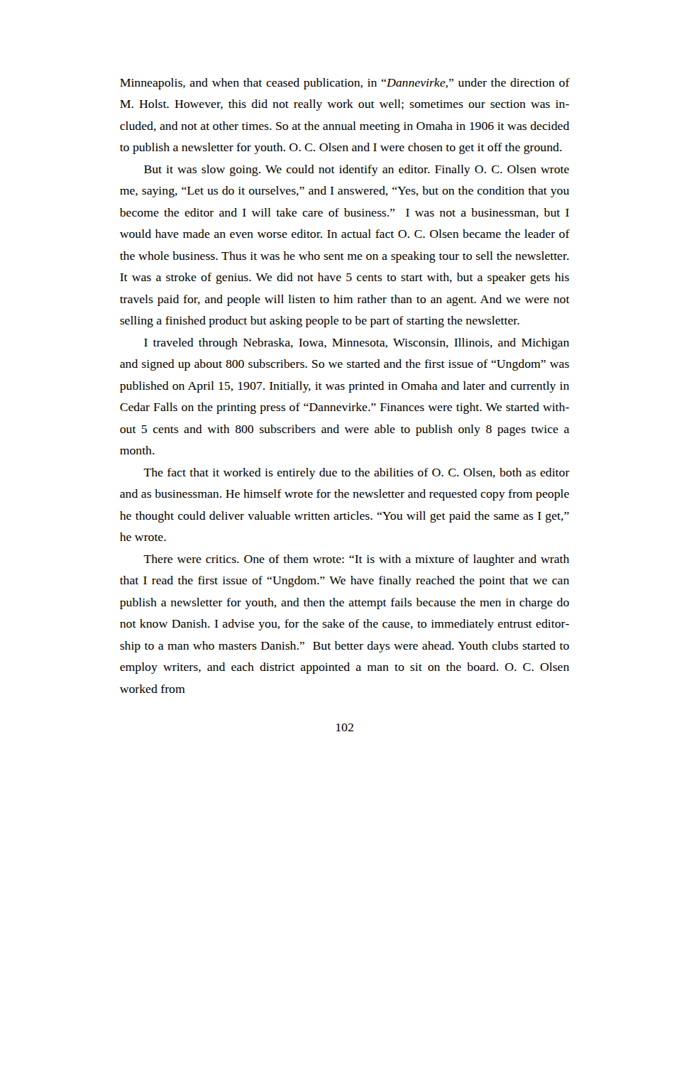Minneapolis, and when that ceased publication, in “Dannevirke,” under the direction of M. Holst. However, this did not really work out well; sometimes our section was included, and not at other times. So at the annual meeting in Omaha in 1906 it was decided to publish a newsletter for youth. O. C. Olsen and I were chosen to get it off the ground.
But it was slow going. We could not identify an editor. Finally O. C. Olsen wrote me, saying, “Let us do it ourselves,” and I answered, “Yes, but on the condition that you become the editor and I will take care of business.” I was not a businessman, but I would have made an even worse editor. In actual fact O. C. Olsen became the leader of the whole business. Thus it was he who sent me on a speaking tour to sell the newsletter. It was a stroke of genius. We did not have 5 cents to start with, but a speaker gets his travels paid for, and people will listen to him rather than to an agent. And we were not selling a finished product but asking people to be part of starting the newsletter.
I traveled through Nebraska, Iowa, Minnesota, Wisconsin, Illinois, and Michigan and signed up about 800 subscribers. So we started and the first issue of “Ungdom” was published on April 15, 1907. Initially, it was printed in Omaha and later and currently in Cedar Falls on the printing press of “Dannevirke.” Finances were tight. We started without 5 cents and with 800 subscribers and were able to publish only 8 pages twice a month.
The fact that it worked is entirely due to the abilities of O. C. Olsen, both as editor and as businessman. He himself wrote for the newsletter and requested copy from people he thought could deliver valuable written articles. “You will get paid the same as I get,” he wrote.
There were critics. One of them wrote: “It is with a mixture of laughter and wrath that I read the first issue of “Ungdom.” We have finally reached the point that we can publish a newsletter for youth, and then the attempt fails because the men in charge do not know Danish. I advise you, for the sake of the cause, to immediately entrust editorship to a man who masters Danish.” But better days were ahead. Youth clubs started to employ writers, and each district appointed a man to sit on the board. O. C. Olsen worked from
102